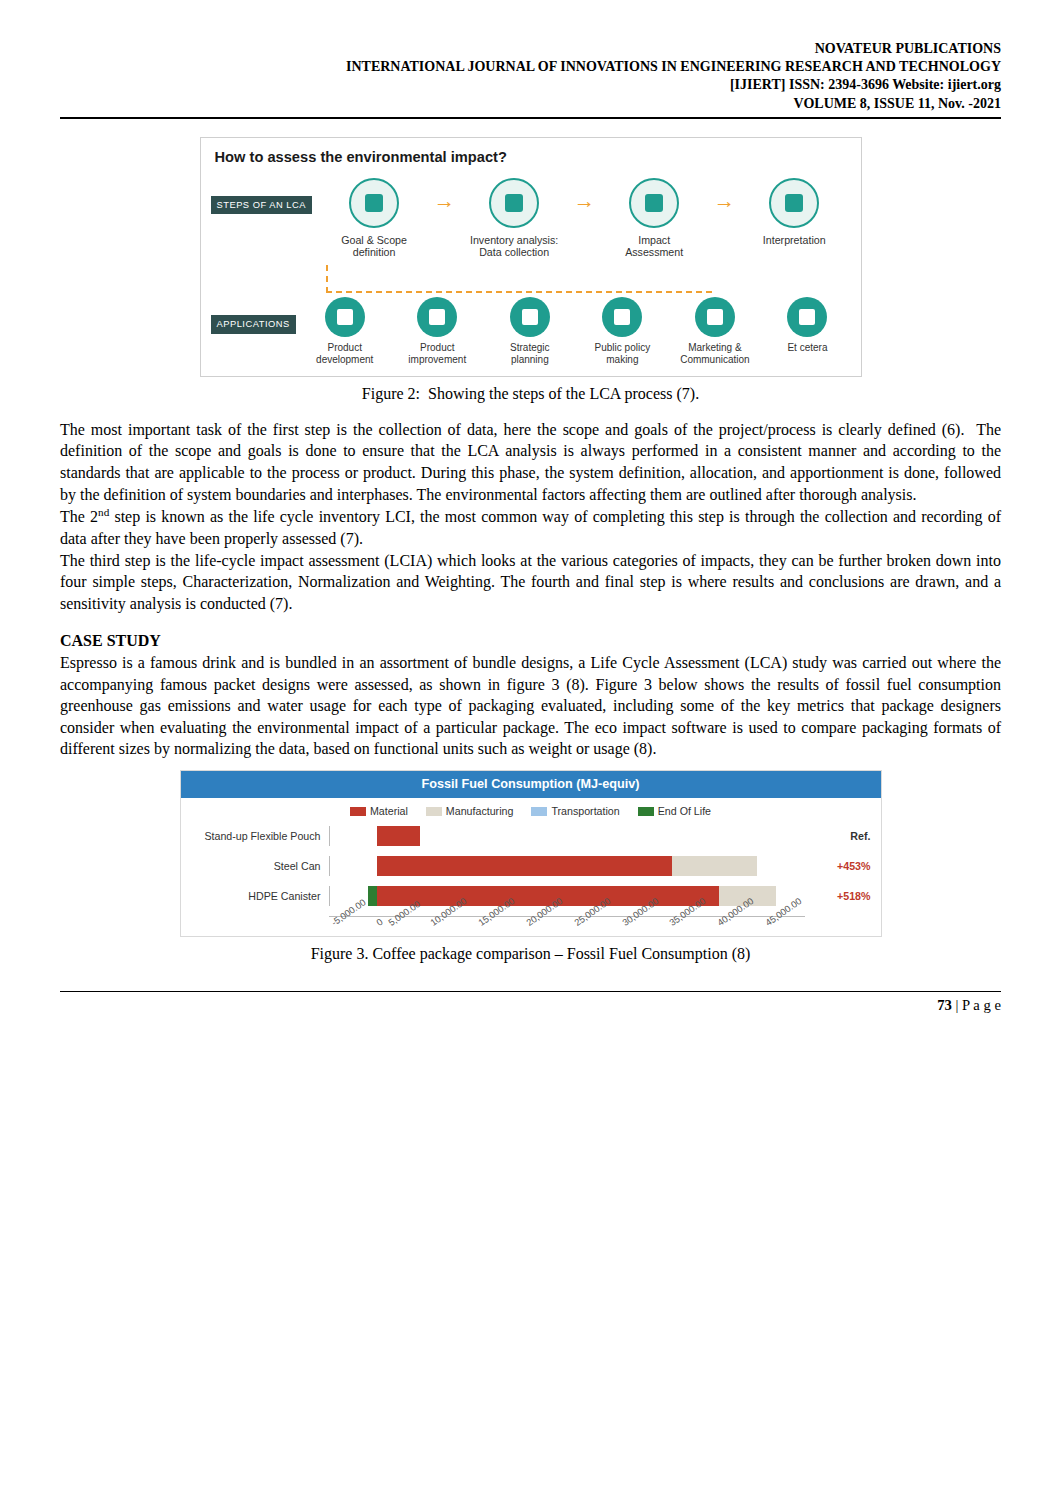NOVATEUR PUBLICATIONS INTERNATIONAL JOURNAL OF INNOVATIONS IN ENGINEERING RESEARCH AND TECHNOLOGY [IJIERT] ISSN: 2394-3696 Website: ijiert.org VOLUME 8, ISSUE 11, Nov. -2021
How to assess the environmental impact?
STEPS OF AN LCA
Goal & Scope
definition
→
Inventory analysis:
Data collection
→
Impact
Assessment
→
Interpretation
APPLICATIONS
Product
development
Product
improvement
Strategic
planning
Public policy
making
Marketing &
Communication
Et cetera
Figure 2: Showing the steps of the LCA process (7).
The most important task of the first step is the collection of data, here the scope and goals of the project/process is clearly defined (6). The definition of the scope and goals is done to ensure that the LCA analysis is always performed in a consistent manner and according to the standards that are applicable to the process or product. During this phase, the system definition, allocation, and apportionment is done, followed by the definition of system boundaries and interphases. The environmental factors affecting them are outlined after thorough analysis.
The 2nd step is known as the life cycle inventory LCI, the most common way of completing this step is through the collection and recording of data after they have been properly assessed (7).
The third step is the life-cycle impact assessment (LCIA) which looks at the various categories of impacts, they can be further broken down into four simple steps, Characterization, Normalization and Weighting. The fourth and final step is where results and conclusions are drawn, and a sensitivity analysis is conducted (7).
Case Study
Espresso is a famous drink and is bundled in an assortment of bundle designs, a Life Cycle Assessment (LCA) study was carried out where the accompanying famous packet designs were assessed, as shown in figure 3 (8). Figure 3 below shows the results of fossil fuel consumption greenhouse gas emissions and water usage for each type of packaging evaluated, including some of the key metrics that package designers consider when evaluating the environmental impact of a particular package. The eco impact software is used to compare packaging formats of different sizes by normalizing the data, based on functional units such as weight or usage (8).
Fossil Fuel Consumption (MJ-equiv)
Material Manufacturing Transportation End Of Life
Stand-up Flexible Pouch
Ref.
Steel Can
+453%
HDPE Canister
+518%
-5,000.00 0 5,000.00 10,000.00 15,000.00 20,000.00 25,000.00 30,000.00 35,000.00 40,000.00 45,000.00
Figure 3. Coffee package comparison – Fossil Fuel Consumption (8)
73 | P a g e